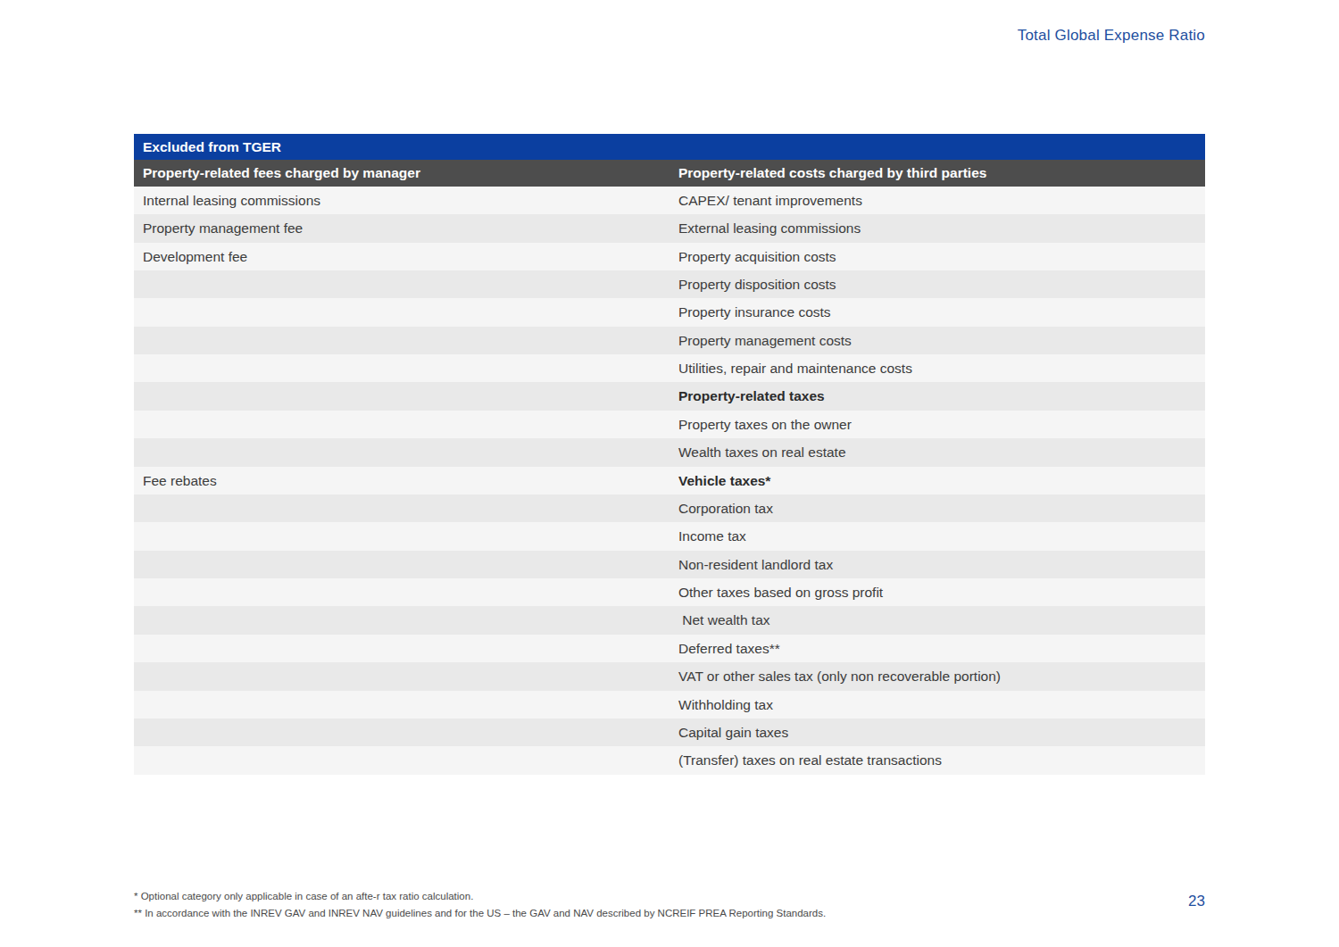Total Global Expense Ratio
| Excluded from TGER |
| Property-related fees charged by manager | Property-related costs charged by third parties |
| Internal leasing commissions | CAPEX/ tenant improvements |
| Property management fee | External leasing commissions |
| Development fee | Property acquisition costs |
| | Property disposition costs |
| | Property insurance costs |
| | Property management costs |
| | Utilities, repair and maintenance costs |
| | Property-related taxes |
| | Property taxes on the owner |
| | Wealth taxes on real estate |
| Fee rebates | Vehicle taxes* |
| | Corporation tax |
| | Income tax |
| | Non-resident landlord tax |
| | Other taxes based on gross profit |
| | Net wealth tax |
| | Deferred taxes** |
| | VAT or other sales tax (only non recoverable portion) |
| | Withholding tax |
| | Capital gain taxes |
| | (Transfer) taxes on real estate transactions |
* Optional category only applicable in case of an afte-r tax ratio calculation.
** In accordance with the INREV GAV and INREV NAV guidelines and for the US – the GAV and NAV described by NCREIF PREA Reporting Standards.
23